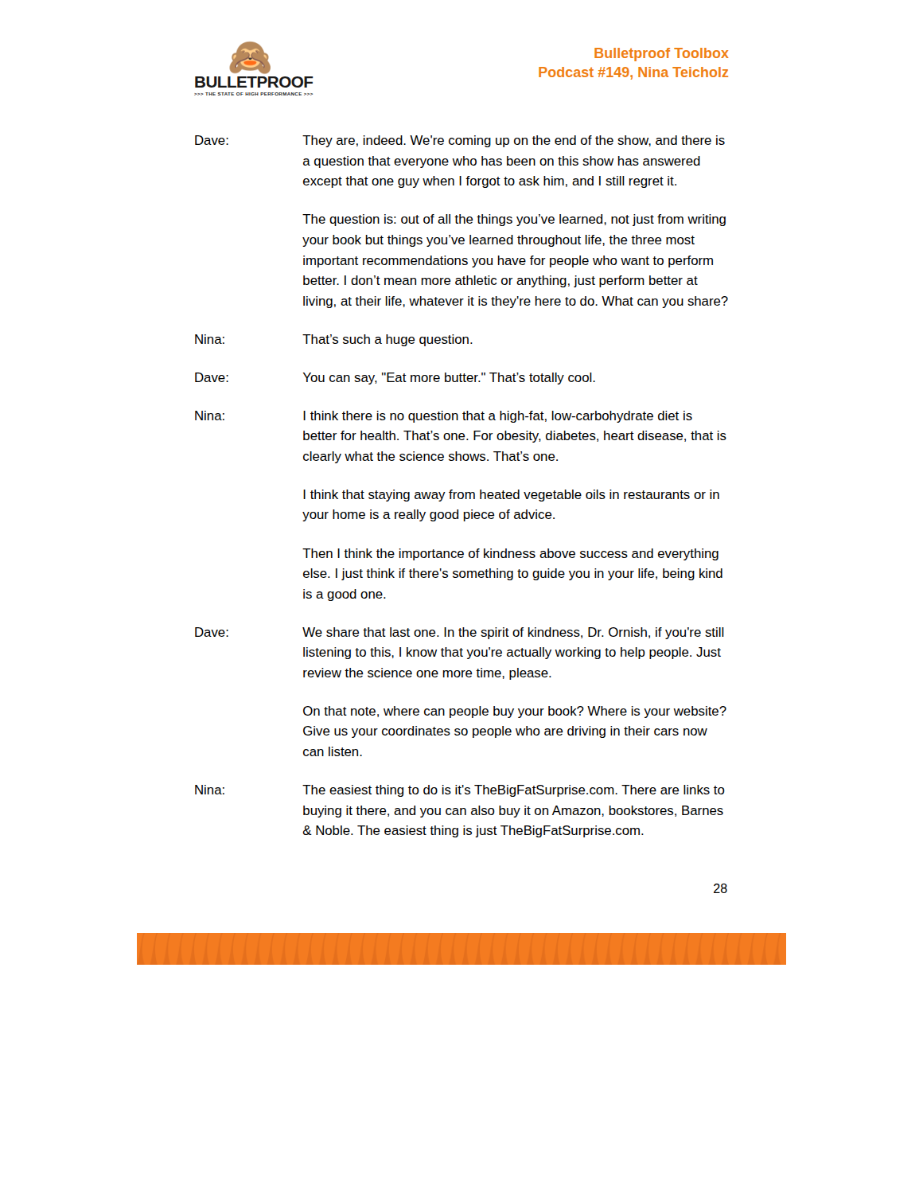🙈
BULLETPROOF
>>> THE STATE OF HIGH PERFORMANCE >>>
Bulletproof Toolbox
Podcast #149, Nina Teicholz
Dave:
They are, indeed. We're coming up on the end of the show, and there is a question that everyone who has been on this show has answered except that one guy when I forgot to ask him, and I still regret it.
The question is: out of all the things you’ve learned, not just from writing your book but things you’ve learned throughout life, the three most important recommendations you have for people who want to perform better. I don’t mean more athletic or anything, just perform better at living, at their life, whatever it is they're here to do. What can you share?
Nina:
That’s such a huge question.
Dave:
You can say, "Eat more butter." That’s totally cool.
Nina:
I think there is no question that a high-fat, low-carbohydrate diet is better for health. That’s one. For obesity, diabetes, heart disease, that is clearly what the science shows. That’s one.
I think that staying away from heated vegetable oils in restaurants or in your home is a really good piece of advice.
Then I think the importance of kindness above success and everything else. I just think if there's something to guide you in your life, being kind is a good one.
Dave:
We share that last one. In the spirit of kindness, Dr. Ornish, if you're still listening to this, I know that you're actually working to help people. Just review the science one more time, please.
On that note, where can people buy your book? Where is your website? Give us your coordinates so people who are driving in their cars now can listen.
Nina:
The easiest thing to do is it's TheBigFatSurprise.com. There are links to buying it there, and you can also buy it on Amazon, bookstores, Barnes & Noble. The easiest thing is just TheBigFatSurprise.com.
28